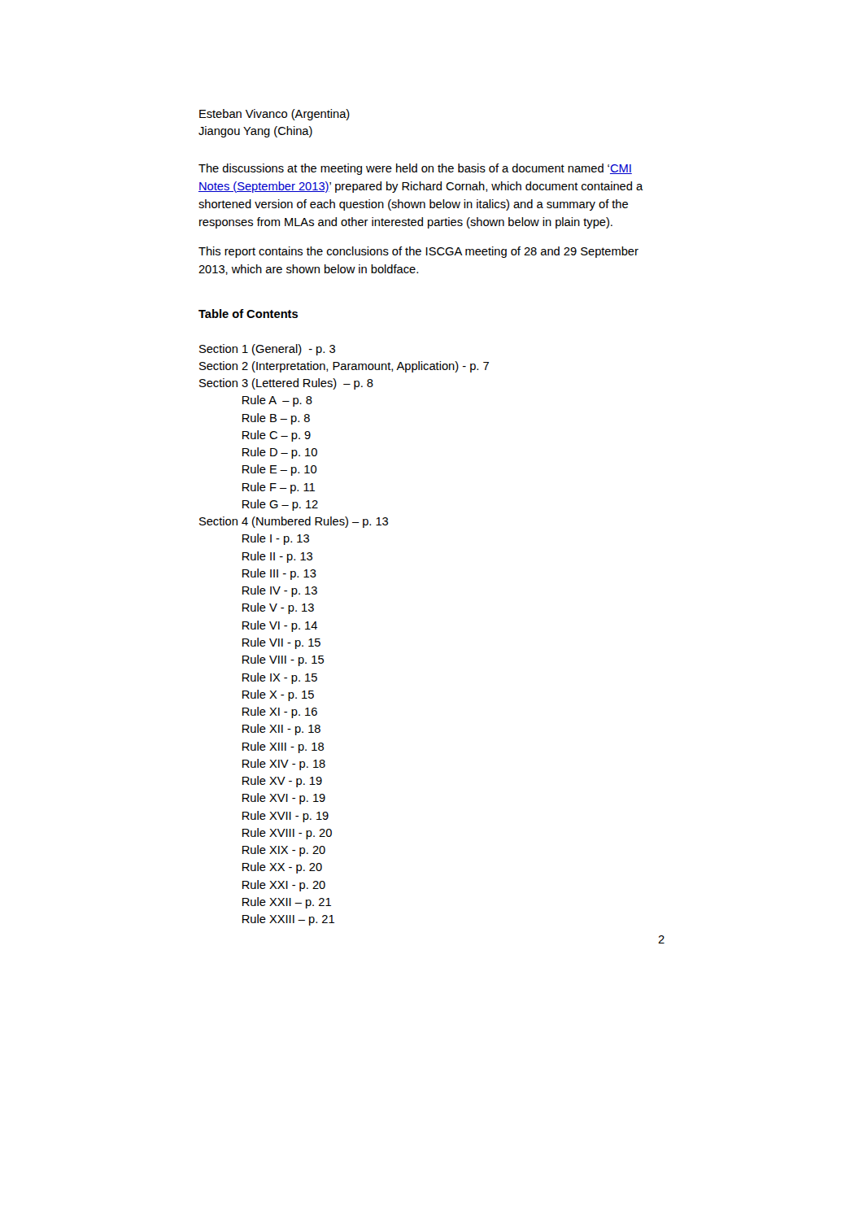Esteban Vivanco (Argentina)
Jiangou Yang (China)
The discussions at the meeting were held on the basis of a document named ‘CMI Notes (September 2013)’ prepared by Richard Cornah, which document contained a shortened version of each question (shown below in italics) and a summary of the responses from MLAs and other interested parties (shown below in plain type).
This report contains the conclusions of the ISCGA meeting of 28 and 29 September 2013, which are shown below in boldface.
Table of Contents
Section 1 (General) - p. 3
Section 2 (Interpretation, Paramount, Application) - p. 7
Section 3 (Lettered Rules) – p. 8
Rule A – p. 8
Rule B – p. 8
Rule C – p. 9
Rule D – p. 10
Rule E – p. 10
Rule F – p. 11
Rule G – p. 12
Section 4 (Numbered Rules) – p. 13
Rule I - p. 13
Rule II - p. 13
Rule III - p. 13
Rule IV - p. 13
Rule V - p. 13
Rule VI - p. 14
Rule VII - p. 15
Rule VIII - p. 15
Rule IX - p. 15
Rule X - p. 15
Rule XI - p. 16
Rule XII - p. 18
Rule XIII - p. 18
Rule XIV - p. 18
Rule XV - p. 19
Rule XVI - p. 19
Rule XVII - p. 19
Rule XVIII - p. 20
Rule XIX - p. 20
Rule XX - p. 20
Rule XXI - p. 20
Rule XXII – p. 21
Rule XXIII – p. 21
2